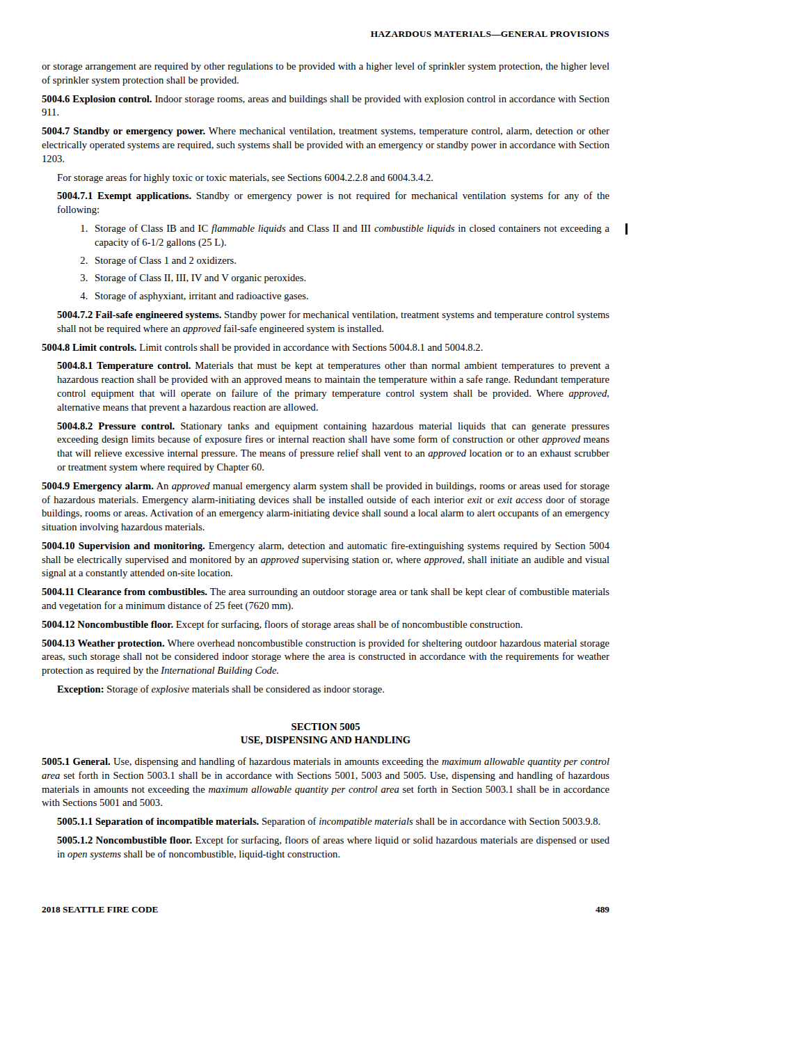HAZARDOUS MATERIALS—GENERAL PROVISIONS
or storage arrangement are required by other regulations to be provided with a higher level of sprinkler system protection, the higher level of sprinkler system protection shall be provided.
5004.6 Explosion control. Indoor storage rooms, areas and buildings shall be provided with explosion control in accordance with Section 911.
5004.7 Standby or emergency power. Where mechanical ventilation, treatment systems, temperature control, alarm, detection or other electrically operated systems are required, such systems shall be provided with an emergency or standby power in accordance with Section 1203.
For storage areas for highly toxic or toxic materials, see Sections 6004.2.2.8 and 6004.3.4.2.
5004.7.1 Exempt applications. Standby or emergency power is not required for mechanical ventilation systems for any of the following:
Storage of Class IB and IC flammable liquids and Class II and III combustible liquids in closed containers not exceeding a capacity of 6-1/2 gallons (25 L).
Storage of Class 1 and 2 oxidizers.
Storage of Class II, III, IV and V organic peroxides.
Storage of asphyxiant, irritant and radioactive gases.
5004.7.2 Fail-safe engineered systems. Standby power for mechanical ventilation, treatment systems and temperature control systems shall not be required where an approved fail-safe engineered system is installed.
5004.8 Limit controls. Limit controls shall be provided in accordance with Sections 5004.8.1 and 5004.8.2.
5004.8.1 Temperature control. Materials that must be kept at temperatures other than normal ambient temperatures to prevent a hazardous reaction shall be provided with an approved means to maintain the temperature within a safe range. Redundant temperature control equipment that will operate on failure of the primary temperature control system shall be provided. Where approved, alternative means that prevent a hazardous reaction are allowed.
5004.8.2 Pressure control. Stationary tanks and equipment containing hazardous material liquids that can generate pressures exceeding design limits because of exposure fires or internal reaction shall have some form of construction or other approved means that will relieve excessive internal pressure. The means of pressure relief shall vent to an approved location or to an exhaust scrubber or treatment system where required by Chapter 60.
5004.9 Emergency alarm. An approved manual emergency alarm system shall be provided in buildings, rooms or areas used for storage of hazardous materials. Emergency alarm-initiating devices shall be installed outside of each interior exit or exit access door of storage buildings, rooms or areas. Activation of an emergency alarm-initiating device shall sound a local alarm to alert occupants of an emergency situation involving hazardous materials.
5004.10 Supervision and monitoring. Emergency alarm, detection and automatic fire-extinguishing systems required by Section 5004 shall be electrically supervised and monitored by an approved supervising station or, where approved, shall initiate an audible and visual signal at a constantly attended on-site location.
5004.11 Clearance from combustibles. The area surrounding an outdoor storage area or tank shall be kept clear of combustible materials and vegetation for a minimum distance of 25 feet (7620 mm).
5004.12 Noncombustible floor. Except for surfacing, floors of storage areas shall be of noncombustible construction.
5004.13 Weather protection. Where overhead noncombustible construction is provided for sheltering outdoor hazardous material storage areas, such storage shall not be considered indoor storage where the area is constructed in accordance with the requirements for weather protection as required by the International Building Code.
Exception: Storage of explosive materials shall be considered as indoor storage.
SECTION 5005USE, DISPENSING AND HANDLING
5005.1 General. Use, dispensing and handling of hazardous materials in amounts exceeding the maximum allowable quantity per control area set forth in Section 5003.1 shall be in accordance with Sections 5001, 5003 and 5005. Use, dispensing and handling of hazardous materials in amounts not exceeding the maximum allowable quantity per control area set forth in Section 5003.1 shall be in accordance with Sections 5001 and 5003.
5005.1.1 Separation of incompatible materials. Separation of incompatible materials shall be in accordance with Section 5003.9.8.
5005.1.2 Noncombustible floor. Except for surfacing, floors of areas where liquid or solid hazardous materials are dispensed or used in open systems shall be of noncombustible, liquid-tight construction.
2018 SEATTLE FIRE CODE 489